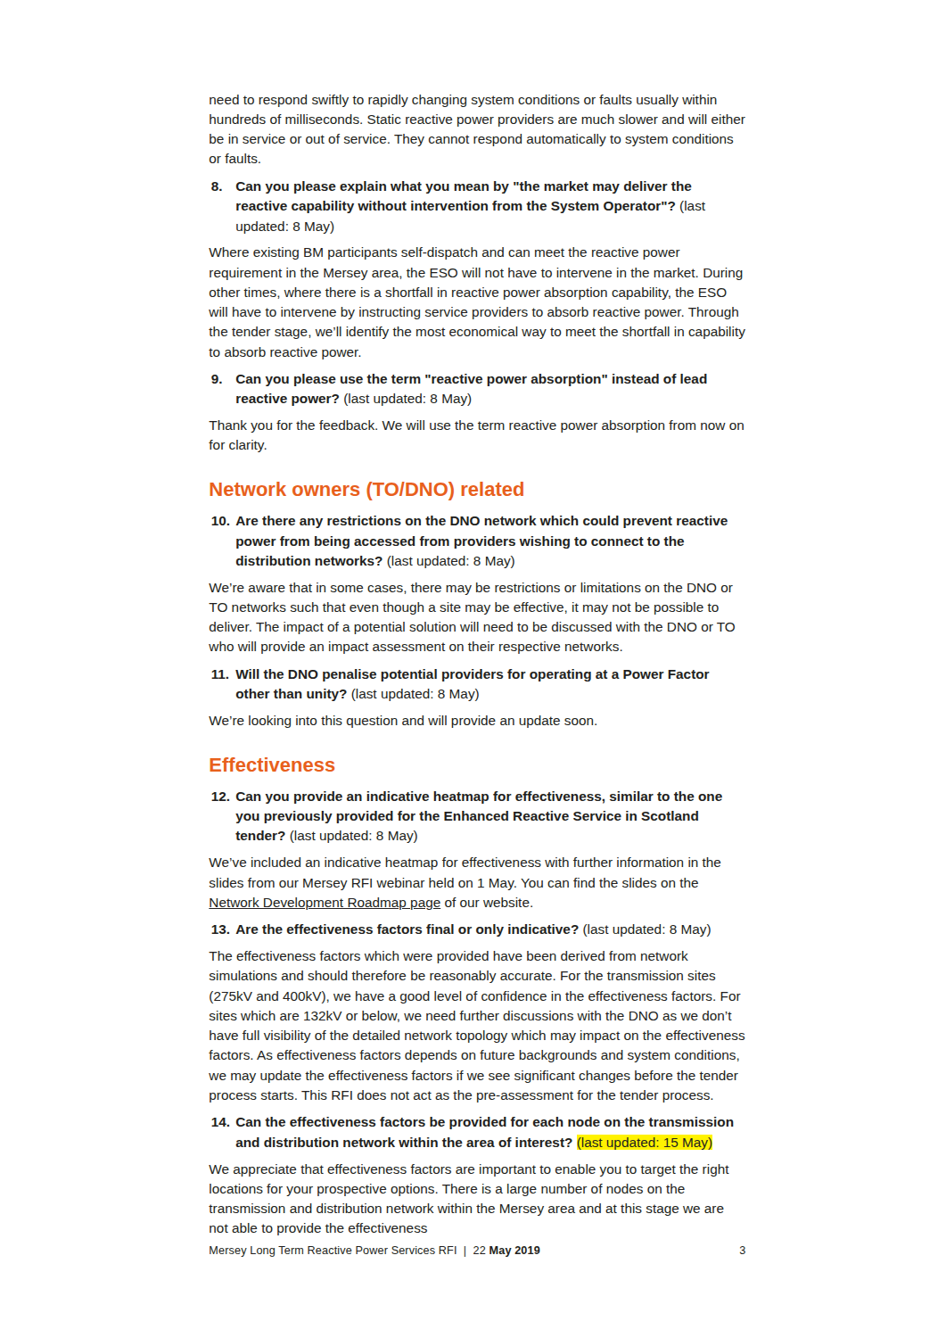need to respond swiftly to rapidly changing system conditions or faults usually within hundreds of milliseconds. Static reactive power providers are much slower and will either be in service or out of service. They cannot respond automatically to system conditions or faults.
8. Can you please explain what you mean by "the market may deliver the reactive capability without intervention from the System Operator"? (last updated: 8 May)
Where existing BM participants self-dispatch and can meet the reactive power requirement in the Mersey area, the ESO will not have to intervene in the market. During other times, where there is a shortfall in reactive power absorption capability, the ESO will have to intervene by instructing service providers to absorb reactive power. Through the tender stage, we’ll identify the most economical way to meet the shortfall in capability to absorb reactive power.
9. Can you please use the term "reactive power absorption" instead of lead reactive power? (last updated: 8 May)
Thank you for the feedback. We will use the term reactive power absorption from now on for clarity.
Network owners (TO/DNO) related
10. Are there any restrictions on the DNO network which could prevent reactive power from being accessed from providers wishing to connect to the distribution networks? (last updated: 8 May)
We’re aware that in some cases, there may be restrictions or limitations on the DNO or TO networks such that even though a site may be effective, it may not be possible to deliver. The impact of a potential solution will need to be discussed with the DNO or TO who will provide an impact assessment on their respective networks.
11. Will the DNO penalise potential providers for operating at a Power Factor other than unity? (last updated: 8 May)
We’re looking into this question and will provide an update soon.
Effectiveness
12. Can you provide an indicative heatmap for effectiveness, similar to the one you previously provided for the Enhanced Reactive Service in Scotland tender? (last updated: 8 May)
We’ve included an indicative heatmap for effectiveness with further information in the slides from our Mersey RFI webinar held on 1 May. You can find the slides on the Network Development Roadmap page of our website.
13. Are the effectiveness factors final or only indicative? (last updated: 8 May)
The effectiveness factors which were provided have been derived from network simulations and should therefore be reasonably accurate. For the transmission sites (275kV and 400kV), we have a good level of confidence in the effectiveness factors. For sites which are 132kV or below, we need further discussions with the DNO as we don’t have full visibility of the detailed network topology which may impact on the effectiveness factors. As effectiveness factors depends on future backgrounds and system conditions, we may update the effectiveness factors if we see significant changes before the tender process starts. This RFI does not act as the pre-assessment for the tender process.
14. Can the effectiveness factors be provided for each node on the transmission and distribution network within the area of interest? (last updated: 15 May)
We appreciate that effectiveness factors are important to enable you to target the right locations for your prospective options. There is a large number of nodes on the transmission and distribution network within the Mersey area and at this stage we are not able to provide the effectiveness
Mersey Long Term Reactive Power Services RFI | 22 May 2019 3